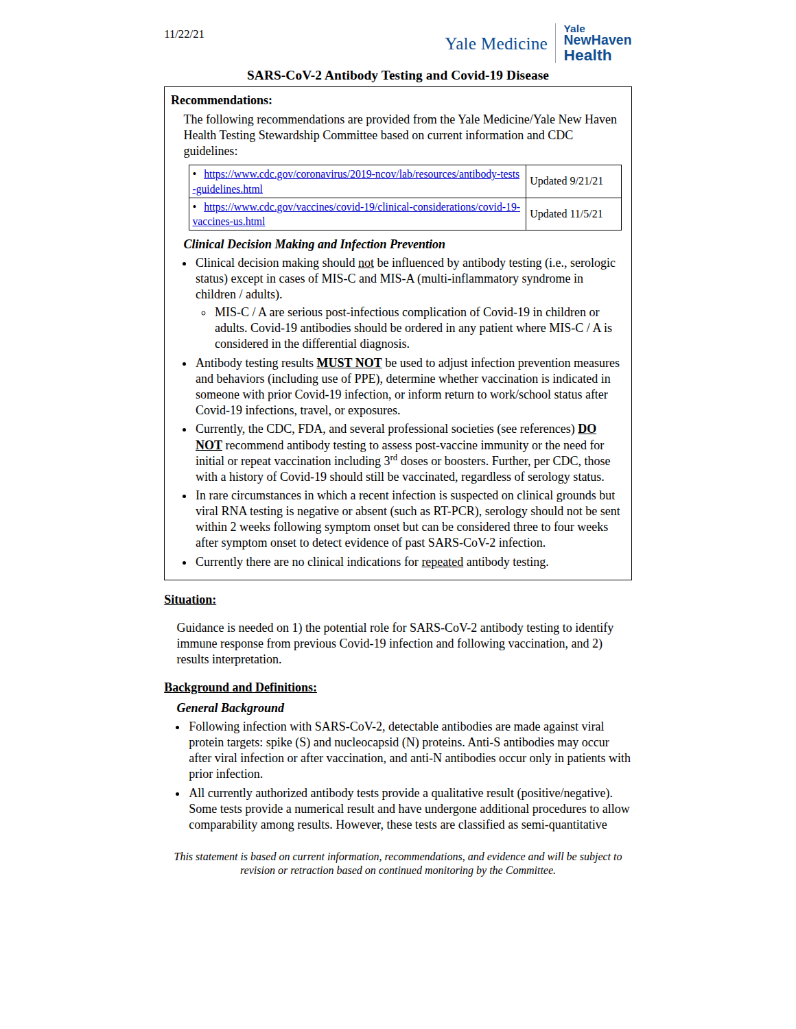11/22/21
Yale Medicine
Yale
NewHaven
Health
SARS-CoV-2 Antibody Testing and Covid-19 Disease
Recommendations:
The following recommendations are provided from the Yale Medicine/Yale New Haven Health Testing Stewardship Committee based on current information and CDC guidelines:
| • https://www.cdc.gov/coronavirus/2019-ncov/lab/resources/antibody-tests-guidelines.html | Updated 9/21/21 |
| • https://www.cdc.gov/vaccines/covid-19/clinical-considerations/covid-19-vaccines-us.html | Updated 11/5/21 |
Clinical Decision Making and Infection Prevention
Clinical decision making should not be influenced by antibody testing (i.e., serologic status) except in cases of MIS-C and MIS-A (multi-inflammatory syndrome in children / adults).
MIS-C / A are serious post-infectious complication of Covid-19 in children or adults. Covid-19 antibodies should be ordered in any patient where MIS-C / A is considered in the differential diagnosis.
Antibody testing results MUST NOT be used to adjust infection prevention measures and behaviors (including use of PPE), determine whether vaccination is indicated in someone with prior Covid-19 infection, or inform return to work/school status after Covid-19 infections, travel, or exposures.
Currently, the CDC, FDA, and several professional societies (see references) DO NOT recommend antibody testing to assess post-vaccine immunity or the need for initial or repeat vaccination including 3rd doses or boosters. Further, per CDC, those with a history of Covid-19 should still be vaccinated, regardless of serology status.
In rare circumstances in which a recent infection is suspected on clinical grounds but viral RNA testing is negative or absent (such as RT-PCR), serology should not be sent within 2 weeks following symptom onset but can be considered three to four weeks after symptom onset to detect evidence of past SARS-CoV-2 infection.
Currently there are no clinical indications for repeated antibody testing.
Situation:
Guidance is needed on 1) the potential role for SARS-CoV-2 antibody testing to identify immune response from previous Covid-19 infection and following vaccination, and 2) results interpretation.
Background and Definitions:
General Background
Following infection with SARS-CoV-2, detectable antibodies are made against viral protein targets: spike (S) and nucleocapsid (N) proteins. Anti-S antibodies may occur after viral infection or after vaccination, and anti-N antibodies occur only in patients with prior infection.
All currently authorized antibody tests provide a qualitative result (positive/negative). Some tests provide a numerical result and have undergone additional procedures to allow comparability among results. However, these tests are classified as semi-quantitative
This statement is based on current information, recommendations, and evidence and will be subject to
revision or retraction based on continued monitoring by the Committee.